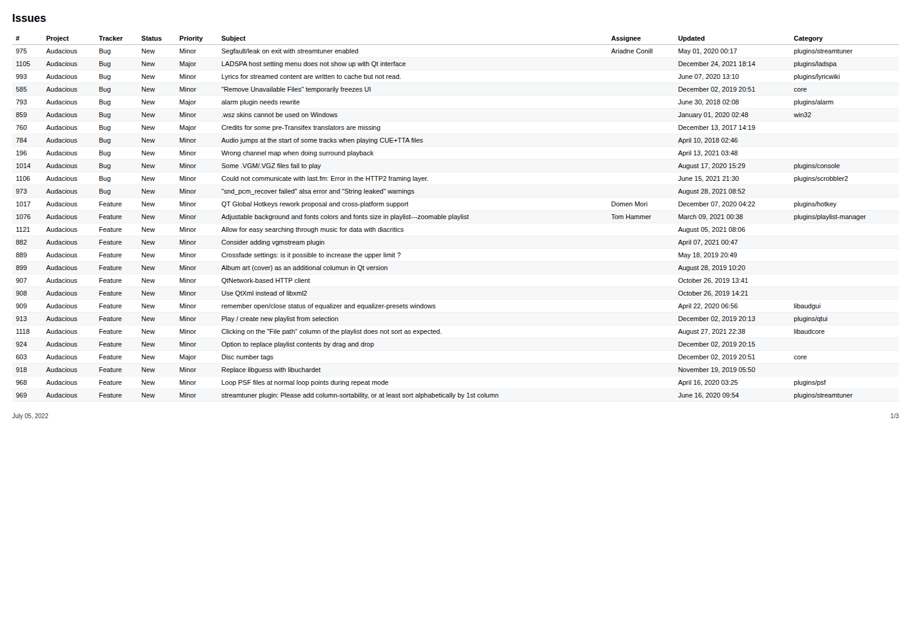Issues
| # | Project | Tracker | Status | Priority | Subject | Assignee | Updated | Category |
| --- | --- | --- | --- | --- | --- | --- | --- | --- |
| 975 | Audacious | Bug | New | Minor | Segfault/leak on exit with streamtuner enabled | Ariadne Conill | May 01, 2020 00:17 | plugins/streamtuner |
| 1105 | Audacious | Bug | New | Major | LADSPA host setting menu does not show up with Qt interface | | December 24, 2021 18:14 | plugins/ladspa |
| 993 | Audacious | Bug | New | Minor | Lyrics for streamed content are written to cache but not read. | | June 07, 2020 13:10 | plugins/lyricwiki |
| 585 | Audacious | Bug | New | Minor | "Remove Unavailable Files" temporarily freezes UI | | December 02, 2019 20:51 | core |
| 793 | Audacious | Bug | New | Major | alarm plugin needs rewrite | | June 30, 2018 02:08 | plugins/alarm |
| 859 | Audacious | Bug | New | Minor | .wsz skins cannot be used on Windows | | January 01, 2020 02:48 | win32 |
| 760 | Audacious | Bug | New | Major | Credits for some pre-Transifex translators are missing | | December 13, 2017 14:19 | |
| 784 | Audacious | Bug | New | Minor | Audio jumps at the start of some tracks when playing CUE+TTA files | | April 10, 2018 02:46 | |
| 196 | Audacious | Bug | New | Minor | Wrong channel map when doing surround playback | | April 13, 2021 03:48 | |
| 1014 | Audacious | Bug | New | Minor | Some .VGM/.VGZ files fail to play | | August 17, 2020 15:29 | plugins/console |
| 1106 | Audacious | Bug | New | Minor | Could not communicate with last.fm: Error in the HTTP2 framing layer. | | June 15, 2021 21:30 | plugins/scrobbler2 |
| 973 | Audacious | Bug | New | Minor | "snd_pcm_recover failed" alsa error and "String leaked" warnings | | August 28, 2021 08:52 | |
| 1017 | Audacious | Feature | New | Minor | QT Global Hotkeys rework proposal and cross-platform support | Domen Mori | December 07, 2020 04:22 | plugins/hotkey |
| 1076 | Audacious | Feature | New | Minor | Adjustable background and fonts colors and fonts size in playlist---zoomable playlist | Tom Hammer | March 09, 2021 00:38 | plugins/playlist-manager |
| 1121 | Audacious | Feature | New | Minor | Allow for easy searching through music for data with diacritics | | August 05, 2021 08:06 | |
| 882 | Audacious | Feature | New | Minor | Consider adding vgmstream plugin | | April 07, 2021 00:47 | |
| 889 | Audacious | Feature | New | Minor | Crossfade settings: is it possible to increase the upper limit ? | | May 18, 2019 20:49 | |
| 899 | Audacious | Feature | New | Minor | Album art (cover) as an additional columun in Qt version | | August 28, 2019 10:20 | |
| 907 | Audacious | Feature | New | Minor | QtNetwork-based HTTP client | | October 26, 2019 13:41 | |
| 908 | Audacious | Feature | New | Minor | Use QtXml instead of libxml2 | | October 26, 2019 14:21 | |
| 909 | Audacious | Feature | New | Minor | remember open/close status of equalizer and equalizer-presets windows | | April 22, 2020 06:56 | libaudgui |
| 913 | Audacious | Feature | New | Minor | Play / create new playlist from selection | | December 02, 2019 20:13 | plugins/qtui |
| 1118 | Audacious | Feature | New | Minor | Clicking on the "File path" column of the playlist does not sort as expected. | | August 27, 2021 22:38 | libaudcore |
| 924 | Audacious | Feature | New | Minor | Option to replace playlist contents by drag and drop | | December 02, 2019 20:15 | |
| 603 | Audacious | Feature | New | Major | Disc number tags | | December 02, 2019 20:51 | core |
| 918 | Audacious | Feature | New | Minor | Replace libguess with libuchardet | | November 19, 2019 05:50 | |
| 968 | Audacious | Feature | New | Minor | Loop PSF files at normal loop points during repeat mode | | April 16, 2020 03:25 | plugins/psf |
| 969 | Audacious | Feature | New | Minor | streamtuner plugin: Please add column-sortability, or at least sort alphabetically by 1st column | | June 16, 2020 09:54 | plugins/streamtuner |
July 05, 2022 1/3